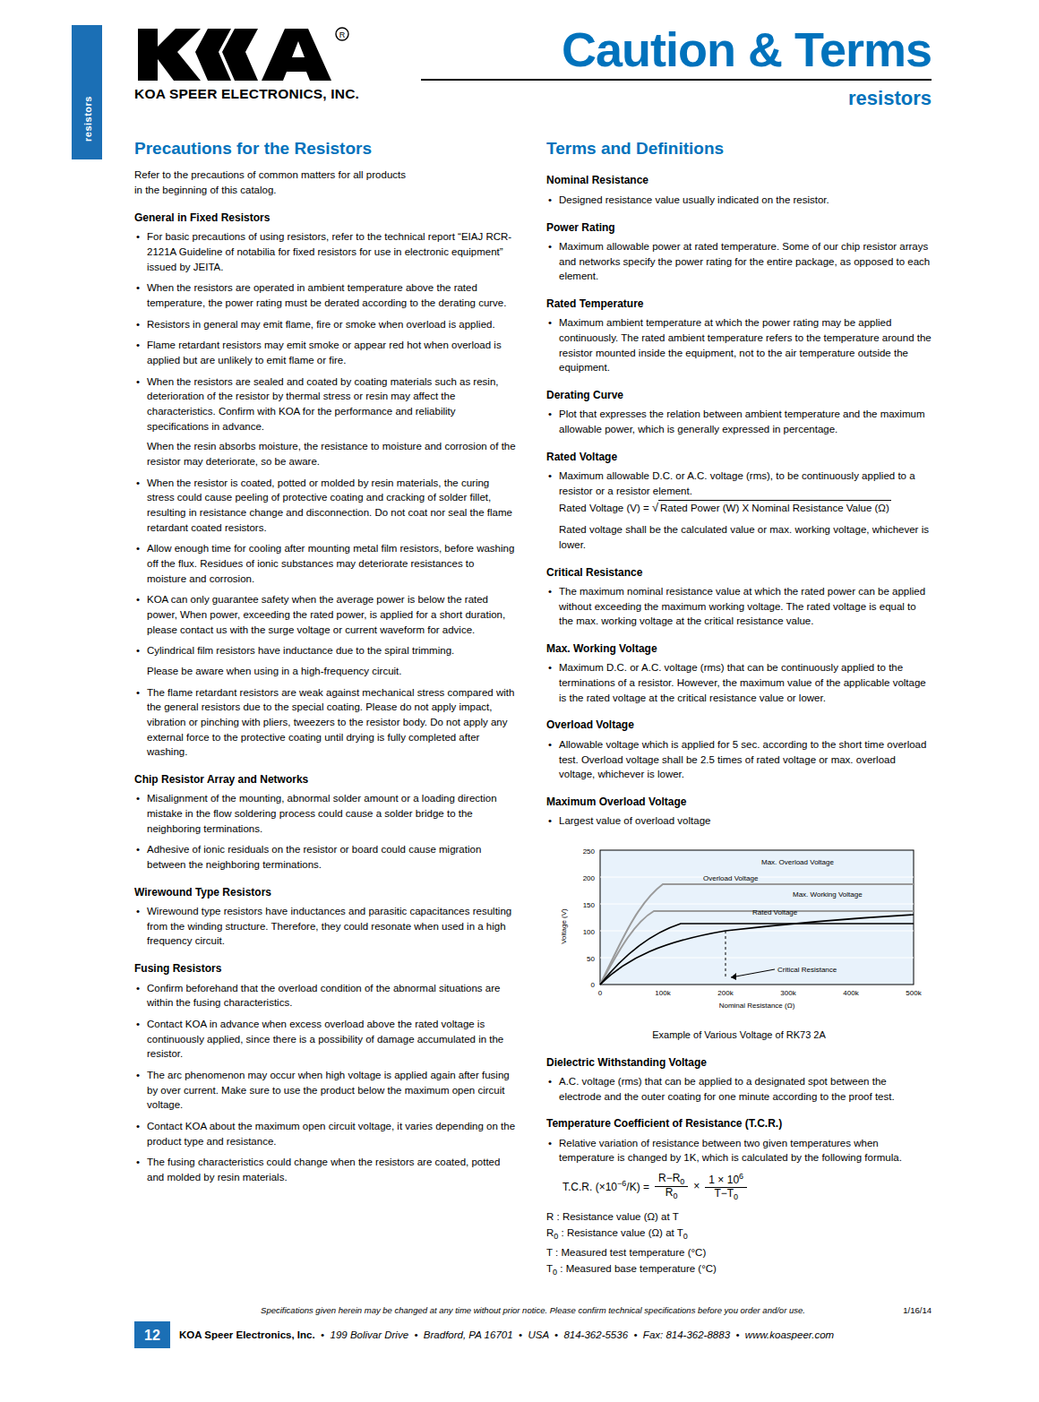resistors
R
KOA SPEER ELECTRONICS, INC.
Caution & Terms
resistors
Precautions for the Resistors
Refer to the precautions of common matters for all products
in the beginning of this catalog.
General in Fixed Resistors
For basic precautions of using resistors, refer to the technical report “EIAJ RCR-2121A Guideline of notabilia for fixed resistors for use in electronic equipment” issued by JEITA.
When the resistors are operated in ambient temperature above the rated temperature, the power rating must be derated according to the derating curve.
Resistors in general may emit flame, fire or smoke when overload is applied.
Flame retardant resistors may emit smoke or appear red hot when overload is applied but are unlikely to emit flame or fire.
When the resistors are sealed and coated by coating materials such as resin, deterioration of the resistor by thermal stress or resin may affect the characteristics. Confirm with KOA for the performance and reliability specifications in advance.
When the resin absorbs moisture, the resistance to moisture and corrosion of the resistor may deteriorate, so be aware.
When the resistor is coated, potted or molded by resin materials, the curing stress could cause peeling of protective coating and cracking of solder fillet, resulting in resistance change and disconnection. Do not coat nor seal the flame retardant coated resistors.
Allow enough time for cooling after mounting metal film resistors, before washing off the flux. Residues of ionic substances may deteriorate resistances to moisture and corrosion.
KOA can only guarantee safety when the average power is below the rated power, When power, exceeding the rated power, is applied for a short duration, please contact us with the surge voltage or current waveform for advice.
Cylindrical film resistors have inductance due to the spiral trimming.
Please be aware when using in a high-frequency circuit.
The flame retardant resistors are weak against mechanical stress compared with the general resistors due to the special coating. Please do not apply impact, vibration or pinching with pliers, tweezers to the resistor body. Do not apply any external force to the protective coating until drying is fully completed after washing.
Chip Resistor Array and Networks
Misalignment of the mounting, abnormal solder amount or a loading direction mistake in the flow soldering process could cause a solder bridge to the neighboring terminations.
Adhesive of ionic residuals on the resistor or board could cause migration between the neighboring terminations.
Wirewound Type Resistors
Wirewound type resistors have inductances and parasitic capacitances resulting from the winding structure. Therefore, they could resonate when used in a high frequency circuit.
Fusing Resistors
Confirm beforehand that the overload condition of the abnormal situations are within the fusing characteristics.
Contact KOA in advance when excess overload above the rated voltage is continuously applied, since there is a possibility of damage accumulated in the resistor.
The arc phenomenon may occur when high voltage is applied again after fusing by over current. Make sure to use the product below the maximum open circuit voltage.
Contact KOA about the maximum open circuit voltage, it varies depending on the product type and resistance.
The fusing characteristics could change when the resistors are coated, potted and molded by resin materials.
Terms and Definitions
Nominal Resistance
Designed resistance value usually indicated on the resistor.
Power Rating
Maximum allowable power at rated temperature. Some of our chip resistor arrays and networks specify the power rating for the entire package, as opposed to each element.
Rated Temperature
Maximum ambient temperature at which the power rating may be applied continuously. The rated ambient temperature refers to the temperature around the resistor mounted inside the equipment, not to the air temperature outside the equipment.
Derating Curve
Plot that expresses the relation between ambient temperature and the maximum allowable power, which is generally expressed in percentage.
Rated Voltage
Maximum allowable D.C. or A.C. voltage (rms), to be continuously applied to a resistor or a resistor element.
Rated Voltage (V) = Rated Power (W) X Nominal Resistance Value (Ω)
Rated voltage shall be the calculated value or max. working voltage, whichever is lower.
Critical Resistance
The maximum nominal resistance value at which the rated power can be applied without exceeding the maximum working voltage. The rated voltage is equal to the max. working voltage at the critical resistance value.
Max. Working Voltage
Maximum D.C. or A.C. voltage (rms) that can be continuously applied to the terminations of a resistor. However, the maximum value of the applicable voltage is the rated voltage at the critical resistance value or lower.
Overload Voltage
Allowable voltage which is applied for 5 sec. according to the short time overload test. Overload voltage shall be 2.5 times of rated voltage or max. overload voltage, whichever is lower.
Maximum Overload Voltage
Largest value of overload voltage
250 200 150 100 50 0 Voltage (V) 0 100k 200k 300k 400k 500k Nominal Resistance (Ω) Max. Overload Voltage Overload Voltage Max. Working Voltage Rated Voltage Critical Resistance
Example of Various Voltage of RK73 2A
Dielectric Withstanding Voltage
A.C. voltage (rms) that can be applied to a designated spot between the electrode and the outer coating for one minute according to the proof test.
Temperature Coefficient of Resistance (T.C.R.)
Relative variation of resistance between two given temperatures when temperature is changed by 1K, which is calculated by the following formula.
T.C.R. (×10−6/K) = R−R0 R0 × 1 × 106 T−T0
R : Resistance value (Ω) at T
R0 : Resistance value (Ω) at T0
T : Measured test temperature (°C)
T0 : Measured base temperature (°C)
Specifications given herein may be changed at any time without prior notice. Please confirm technical specifications before you order and/or use. 1/16/14
12
KOA Speer Electronics, Inc. • 199 Bolivar Drive • Bradford, PA 16701 • USA • 814-362-5536 • Fax: 814-362-8883 • www.koaspeer.com